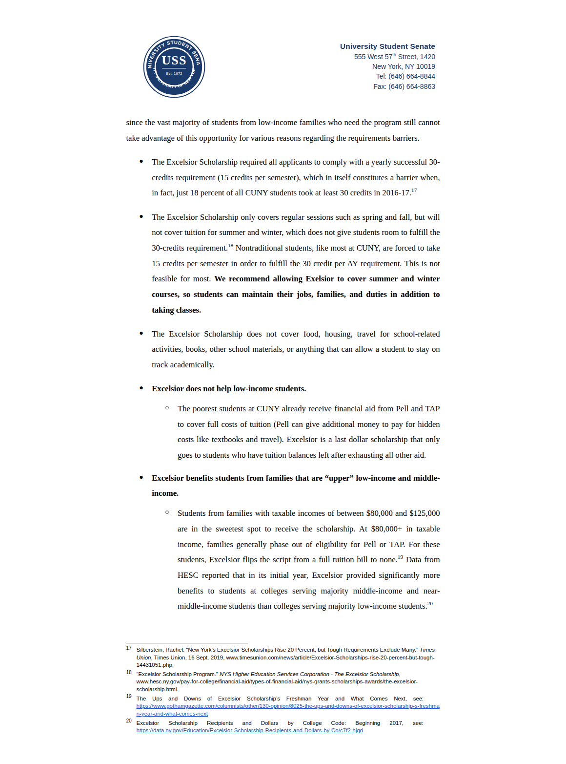UNIVERSITY STUDENT SENATE CITY UNIVERSITY OF NEW YORK USS Est. 1972
University Student Senate
555 West 57th Street, 1420
New York, NY 10019
Tel: (646) 664-8844
Fax: (646) 664-8863
since the vast majority of students from low-income families who need the program still cannot take advantage of this opportunity for various reasons regarding the requirements barriers.
The Excelsior Scholarship required all applicants to comply with a yearly successful 30-credits requirement (15 credits per semester), which in itself constitutes a barrier when, in fact, just 18 percent of all CUNY students took at least 30 credits in 2016-17.17
The Excelsior Scholarship only covers regular sessions such as spring and fall, but will not cover tuition for summer and winter, which does not give students room to fulfill the 30-credits requirement.18 Nontraditional students, like most at CUNY, are forced to take 15 credits per semester in order to fulfill the 30 credit per AY requirement. This is not feasible for most. We recommend allowing Exelsior to cover summer and winter courses, so students can maintain their jobs, families, and duties in addition to taking classes.
The Excelsior Scholarship does not cover food, housing, travel for school-related activities, books, other school materials, or anything that can allow a student to stay on track academically.
Excelsior does not help low-income students.
The poorest students at CUNY already receive financial aid from Pell and TAP to cover full costs of tuition (Pell can give additional money to pay for hidden costs like textbooks and travel). Excelsior is a last dollar scholarship that only goes to students who have tuition balances left after exhausting all other aid.
Excelsior benefits students from families that are “upper” low-income and middle-income.
Students from families with taxable incomes of between $80,000 and $125,000 are in the sweetest spot to receive the scholarship. At $80,000+ in taxable income, families generally phase out of eligibility for Pell or TAP. For these students, Excelsior flips the script from a full tuition bill to none.19 Data from HESC reported that in its initial year, Excelsior provided significantly more benefits to students at colleges serving majority middle-income and near-middle-income students than colleges serving majority low-income students.20
Silberstein, Rachel. “New York’s Excelsior Scholarships Rise 20 Percent, but Tough Requirements Exclude Many.” Times Union, Times Union, 16 Sept. 2019, www.timesunion.com/news/article/Excelsior-Scholarships-rise-20-percent-but-tough-14431051.php.
“Excelsior Scholarship Program.” NYS Higher Education Services Corporation - The Excelsior Scholarship,
www.hesc.ny.gov/pay-for-college/financial-aid/types-of-financial-aid/nys-grants-scholarships-awards/the-excelsior-scholarship.html.
The Ups and Downs of Excelsior Scholarship’s Freshman Year and What Comes Next, see:
https://www.gothamgazette.com/columnists/other/130-opinion/8025-the-ups-and-downs-of-excelsior-scholarship-s-freshman-year-and-what-comes-next
Excelsior Scholarship Recipients and Dollars by College Code: Beginning 2017, see:
https://data.ny.gov/Education/Excelsior-Scholarship-Recipients-and-Dollars-by-Co/c7f2-hjqd